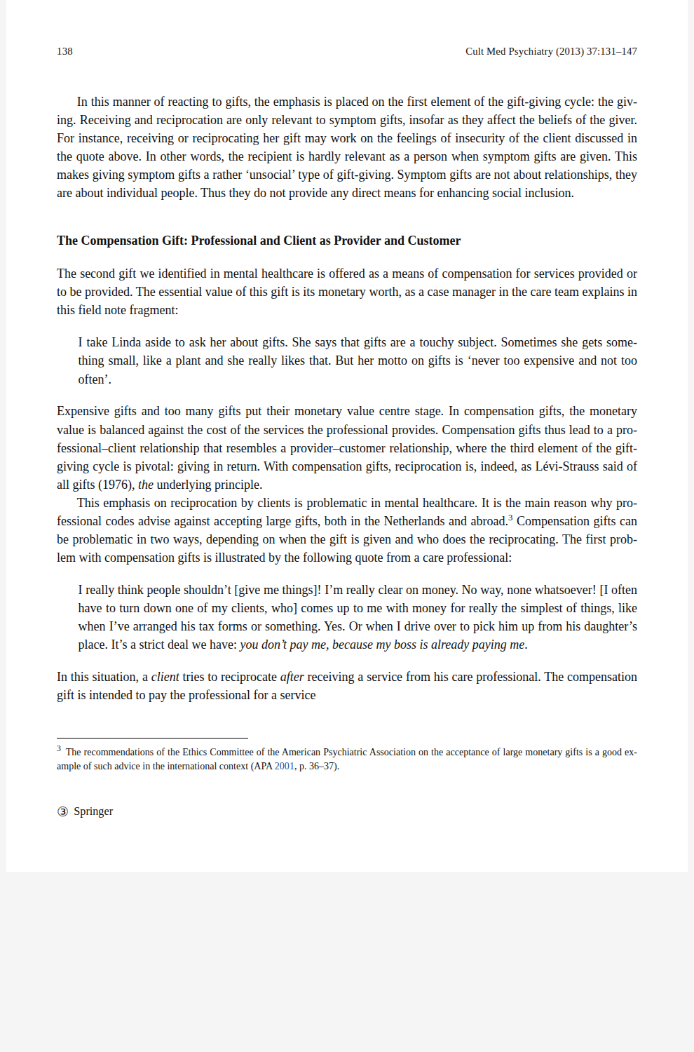138 Cult Med Psychiatry (2013) 37:131–147
In this manner of reacting to gifts, the emphasis is placed on the first element of the gift-giving cycle: the giving. Receiving and reciprocation are only relevant to symptom gifts, insofar as they affect the beliefs of the giver. For instance, receiving or reciprocating her gift may work on the feelings of insecurity of the client discussed in the quote above. In other words, the recipient is hardly relevant as a person when symptom gifts are given. This makes giving symptom gifts a rather ‘unsocial’ type of gift-giving. Symptom gifts are not about relationships, they are about individual people. Thus they do not provide any direct means for enhancing social inclusion.
The Compensation Gift: Professional and Client as Provider and Customer
The second gift we identified in mental healthcare is offered as a means of compensation for services provided or to be provided. The essential value of this gift is its monetary worth, as a case manager in the care team explains in this field note fragment:
I take Linda aside to ask her about gifts. She says that gifts are a touchy subject. Sometimes she gets something small, like a plant and she really likes that. But her motto on gifts is ‘never too expensive and not too often’.
Expensive gifts and too many gifts put their monetary value centre stage. In compensation gifts, the monetary value is balanced against the cost of the services the professional provides. Compensation gifts thus lead to a professional–client relationship that resembles a provider–customer relationship, where the third element of the gift-giving cycle is pivotal: giving in return. With compensation gifts, reciprocation is, indeed, as Lévi-Strauss said of all gifts (1976), the underlying principle.
This emphasis on reciprocation by clients is problematic in mental healthcare. It is the main reason why professional codes advise against accepting large gifts, both in the Netherlands and abroad.3 Compensation gifts can be problematic in two ways, depending on when the gift is given and who does the reciprocating. The first problem with compensation gifts is illustrated by the following quote from a care professional:
I really think people shouldn’t [give me things]! I’m really clear on money. No way, none whatsoever! [I often have to turn down one of my clients, who] comes up to me with money for really the simplest of things, like when I’ve arranged his tax forms or something. Yes. Or when I drive over to pick him up from his daughter’s place. It’s a strict deal we have: you don’t pay me, because my boss is already paying me.
In this situation, a client tries to reciprocate after receiving a service from his care professional. The compensation gift is intended to pay the professional for a service
3 The recommendations of the Ethics Committee of the American Psychiatric Association on the acceptance of large monetary gifts is a good example of such advice in the international context (APA 2001, p. 36–37).
③ Springer